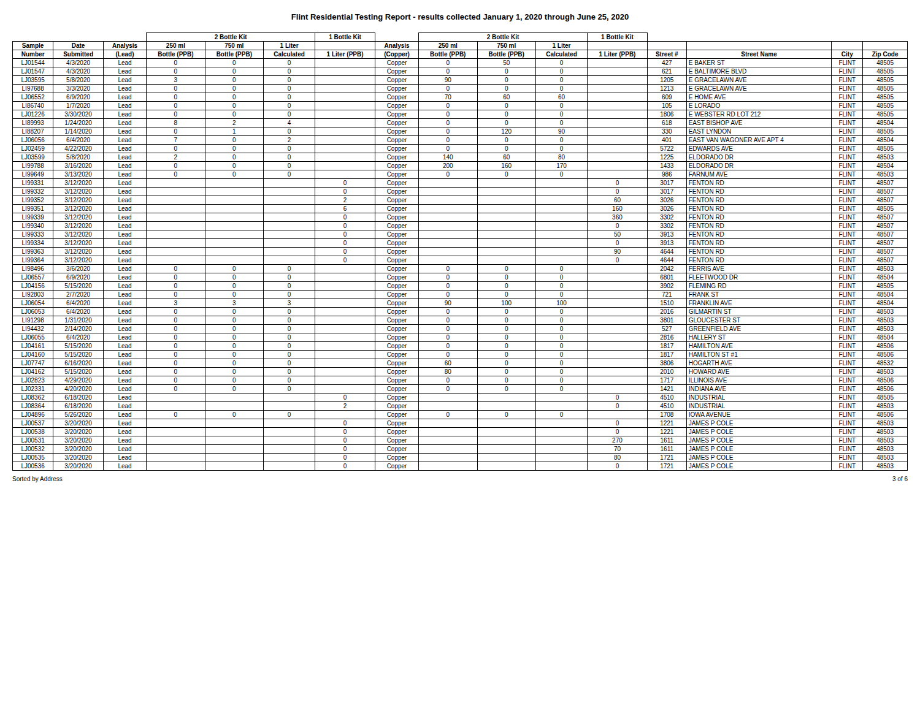Flint Residential Testing Report - results collected January 1, 2020 through June 25, 2020
| | | | 2 Bottle Kit | 1 Bottle Kit | | 2 Bottle Kit | 1 Bottle Kit | | | | |
| --- | --- | --- | --- | --- | --- | --- | --- | --- | --- | --- | --- |
| Sample | Date | Analysis | 250 ml | 750 ml | 1 Liter | | Analysis | 250 ml | 750 ml | 1 Liter | | | | | |
| Number | Submitted | (Lead) | Bottle (PPB) | Bottle (PPB) | Calculated | 1 Liter (PPB) | (Copper) | Bottle (PPB) | Bottle (PPB) | Calculated | 1 Liter (PPB) | Street # | Street Name | City | Zip Code |
| LJ01544 | 4/3/2020 | Lead | 0 | 0 | 0 | | Copper | 0 | 50 | 0 | | 427 | E BAKER ST | FLINT | 48505 |
| LJ01547 | 4/3/2020 | Lead | 0 | 0 | 0 | | Copper | 0 | 0 | 0 | | 621 | E BALTIMORE BLVD | FLINT | 48505 |
| LJ03595 | 5/8/2020 | Lead | 3 | 0 | 0 | | Copper | 90 | 0 | 0 | | 1205 | E GRACELAWN AVE | FLINT | 48505 |
| LI97688 | 3/3/2020 | Lead | 0 | 0 | 0 | | Copper | 0 | 0 | 0 | | 1213 | E GRACELAWN AVE | FLINT | 48505 |
| LJ06552 | 6/9/2020 | Lead | 0 | 0 | 0 | | Copper | 70 | 60 | 60 | | 609 | E HOME AVE | FLINT | 48505 |
| LI86740 | 1/7/2020 | Lead | 0 | 0 | 0 | | Copper | 0 | 0 | 0 | | 105 | E LORADO | FLINT | 48505 |
| LJ01226 | 3/30/2020 | Lead | 0 | 0 | 0 | | Copper | 0 | 0 | 0 | | 1806 | E WEBSTER RD LOT 212 | FLINT | 48505 |
| LI89993 | 1/24/2020 | Lead | 8 | 2 | 4 | | Copper | 0 | 0 | 0 | | 618 | EAST BISHOP AVE | FLINT | 48504 |
| LI88207 | 1/14/2020 | Lead | 0 | 1 | 0 | | Copper | 0 | 120 | 90 | | 330 | EAST LYNDON | FLINT | 48505 |
| LJ06056 | 6/4/2020 | Lead | 7 | 0 | 2 | | Copper | 0 | 0 | 0 | | 401 | EAST VAN WAGONER AVE APT 4 | FLINT | 48504 |
| LJ02459 | 4/22/2020 | Lead | 0 | 0 | 0 | | Copper | 0 | 0 | 0 | | 5722 | EDWARDS AVE | FLINT | 48505 |
| LJ03599 | 5/8/2020 | Lead | 2 | 0 | 0 | | Copper | 140 | 60 | 80 | | 1225 | ELDORADO DR | FLINT | 48503 |
| LI99788 | 3/16/2020 | Lead | 0 | 0 | 0 | | Copper | 200 | 160 | 170 | | 1433 | ELDORADO DR | FLINT | 48504 |
| LI99649 | 3/13/2020 | Lead | 0 | 0 | 0 | | Copper | 0 | 0 | 0 | | 986 | FARNUM AVE | FLINT | 48503 |
| LI99331 | 3/12/2020 | Lead | | | | 0 | Copper | | | | 0 | 3017 | FENTON RD | FLINT | 48507 |
| LI99332 | 3/12/2020 | Lead | | | | 0 | Copper | | | | 0 | 3017 | FENTON RD | FLINT | 48507 |
| LI99352 | 3/12/2020 | Lead | | | | 2 | Copper | | | | 60 | 3026 | FENTON RD | FLINT | 48507 |
| LI99351 | 3/12/2020 | Lead | | | | 6 | Copper | | | | 160 | 3026 | FENTON RD | FLINT | 48505 |
| LI99339 | 3/12/2020 | Lead | | | | 0 | Copper | | | | 360 | 3302 | FENTON RD | FLINT | 48507 |
| LI99340 | 3/12/2020 | Lead | | | | 0 | Copper | | | | 0 | 3302 | FENTON RD | FLINT | 48507 |
| LI99333 | 3/12/2020 | Lead | | | | 0 | Copper | | | | 50 | 3913 | FENTON RD | FLINT | 48507 |
| LI99334 | 3/12/2020 | Lead | | | | 0 | Copper | | | | 0 | 3913 | FENTON RD | FLINT | 48507 |
| LI99363 | 3/12/2020 | Lead | | | | 0 | Copper | | | | 90 | 4644 | FENTON RD | FLINT | 48507 |
| LI99364 | 3/12/2020 | Lead | | | | 0 | Copper | | | | 0 | 4644 | FENTON RD | FLINT | 48507 |
| LI98496 | 3/6/2020 | Lead | 0 | 0 | 0 | | Copper | 0 | 0 | 0 | | 2042 | FERRIS AVE | FLINT | 48503 |
| LJ06557 | 6/9/2020 | Lead | 0 | 0 | 0 | | Copper | 0 | 0 | 0 | | 6801 | FLEETWOOD DR | FLINT | 48504 |
| LJ04156 | 5/15/2020 | Lead | 0 | 0 | 0 | | Copper | 0 | 0 | 0 | | 3902 | FLEMING RD | FLINT | 48505 |
| LI92803 | 2/7/2020 | Lead | 0 | 0 | 0 | | Copper | 0 | 0 | 0 | | 721 | FRANK ST | FLINT | 48504 |
| LJ06054 | 6/4/2020 | Lead | 3 | 3 | 3 | | Copper | 90 | 100 | 100 | | 1510 | FRANKLIN AVE | FLINT | 48504 |
| LJ06053 | 6/4/2020 | Lead | 0 | 0 | 0 | | Copper | 0 | 0 | 0 | | 2016 | GILMARTIN ST | FLINT | 48503 |
| LI91298 | 1/31/2020 | Lead | 0 | 0 | 0 | | Copper | 0 | 0 | 0 | | 3801 | GLOUCESTER ST | FLINT | 48503 |
| LI94432 | 2/14/2020 | Lead | 0 | 0 | 0 | | Copper | 0 | 0 | 0 | | 527 | GREENFIELD AVE | FLINT | 48503 |
| LJ06055 | 6/4/2020 | Lead | 0 | 0 | 0 | | Copper | 0 | 0 | 0 | | 2816 | HALLERY ST | FLINT | 48504 |
| LJ04161 | 5/15/2020 | Lead | 0 | 0 | 0 | | Copper | 0 | 0 | 0 | | 1817 | HAMILTON AVE | FLINT | 48506 |
| LJ04160 | 5/15/2020 | Lead | 0 | 0 | 0 | | Copper | 0 | 0 | 0 | | 1817 | HAMILTON ST #1 | FLINT | 48506 |
| LJ07747 | 6/16/2020 | Lead | 0 | 0 | 0 | | Copper | 60 | 0 | 0 | | 3806 | HOGARTH AVE | FLINT | 48532 |
| LJ04162 | 5/15/2020 | Lead | 0 | 0 | 0 | | Copper | 80 | 0 | 0 | | 2010 | HOWARD AVE | FLINT | 48503 |
| LJ02823 | 4/29/2020 | Lead | 0 | 0 | 0 | | Copper | 0 | 0 | 0 | | 1717 | ILLINOIS AVE | FLINT | 48506 |
| LJ02331 | 4/20/2020 | Lead | 0 | 0 | 0 | | Copper | 0 | 0 | 0 | | 1421 | INDIANA AVE | FLINT | 48506 |
| LJ08362 | 6/18/2020 | Lead | | | | 0 | Copper | | | | 0 | 4510 | INDUSTRIAL | FLINT | 48505 |
| LJ08364 | 6/18/2020 | Lead | | | | 2 | Copper | | | | 0 | 4510 | INDUSTRIAL | FLINT | 48503 |
| LJ04896 | 5/26/2020 | Lead | 0 | 0 | 0 | | Copper | 0 | 0 | 0 | | 1708 | IOWA AVENUE | FLINT | 48506 |
| LJ00537 | 3/20/2020 | Lead | | | | 0 | Copper | | | | 0 | 1221 | JAMES P COLE | FLINT | 48503 |
| LJ00538 | 3/20/2020 | Lead | | | | 0 | Copper | | | | 0 | 1221 | JAMES P COLE | FLINT | 48503 |
| LJ00531 | 3/20/2020 | Lead | | | | 0 | Copper | | | | 270 | 1611 | JAMES P COLE | FLINT | 48503 |
| LJ00532 | 3/20/2020 | Lead | | | | 0 | Copper | | | | 70 | 1611 | JAMES P COLE | FLINT | 48503 |
| LJ00535 | 3/20/2020 | Lead | | | | 0 | Copper | | | | 80 | 1721 | JAMES P COLE | FLINT | 48503 |
| LJ00536 | 3/20/2020 | Lead | | | | 0 | Copper | | | | 0 | 1721 | JAMES P COLE | FLINT | 48503 |
Sorted by Address 3 of 6